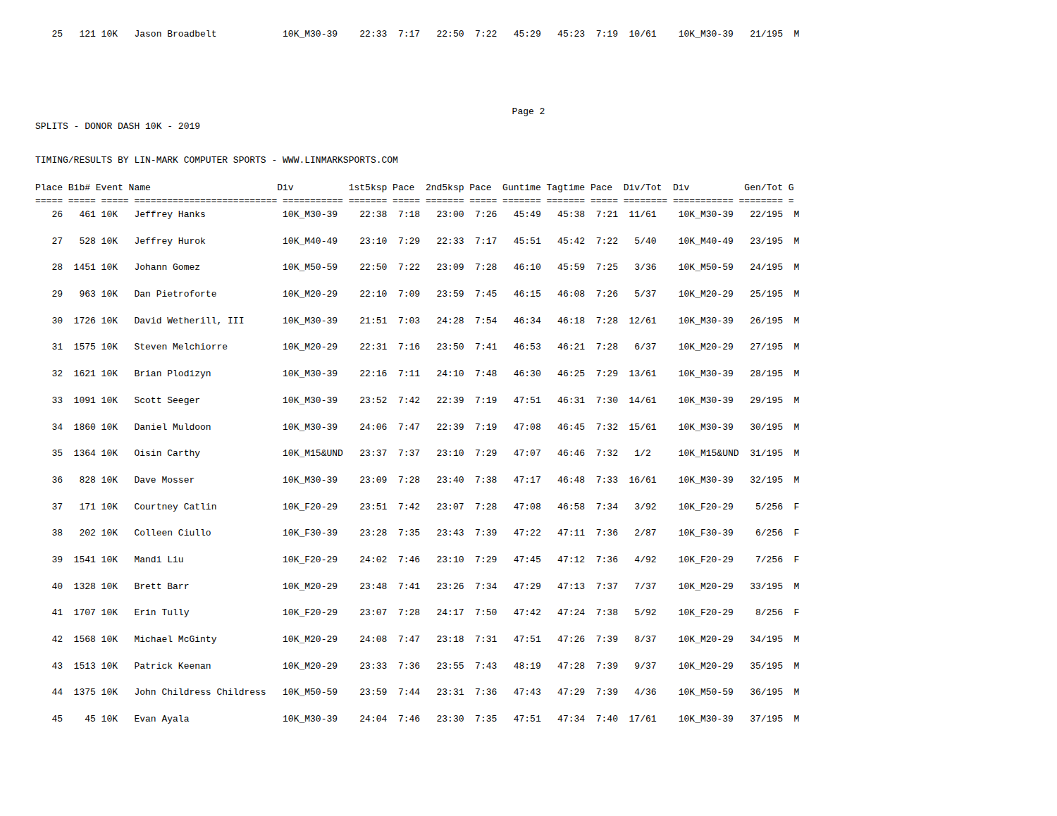25   121 10K   Jason Broadbelt            10K_M30-39    22:33  7:17   22:50  7:22   45:29   45:23  7:19  10/61    10K_M30-39   21/195  M
Page 2
SPLITS - DONOR DASH 10K - 2019
TIMING/RESULTS BY LIN-MARK COMPUTER SPORTS - WWW.LINMARKSPORTS.COM
Place Bib# Event Name                       Div          1st5ksp Pace  2nd5ksp Pace  Guntime Tagtime Pace  Div/Tot  Div          Gen/Tot G
===== ===== ===== ========================== =========== ======= ===== ======= ===== ======= ======= ===== ======== =========== ======== =
   26   461 10K   Jeffrey Hanks              10K_M30-39    22:38  7:18   23:00  7:26   45:49   45:38  7:21  11/61    10K_M30-39   22/195  M

   27   528 10K   Jeffrey Hurok              10K_M40-49    23:10  7:29   22:33  7:17   45:51   45:42  7:22   5/40    10K_M40-49   23/195  M

   28  1451 10K   Johann Gomez               10K_M50-59    22:50  7:22   23:09  7:28   46:10   45:59  7:25   3/36    10K_M50-59   24/195  M

   29   963 10K   Dan Pietroforte            10K_M20-29    22:10  7:09   23:59  7:45   46:15   46:08  7:26   5/37    10K_M20-29   25/195  M

   30  1726 10K   David Wetherill, III       10K_M30-39    21:51  7:03   24:28  7:54   46:34   46:18  7:28  12/61    10K_M30-39   26/195  M

   31  1575 10K   Steven Melchiorre          10K_M20-29    22:31  7:16   23:50  7:41   46:53   46:21  7:28   6/37    10K_M20-29   27/195  M

   32  1621 10K   Brian Plodizyn             10K_M30-39    22:16  7:11   24:10  7:48   46:30   46:25  7:29  13/61    10K_M30-39   28/195  M

   33  1091 10K   Scott Seeger               10K_M30-39    23:52  7:42   22:39  7:19   47:51   46:31  7:30  14/61    10K_M30-39   29/195  M

   34  1860 10K   Daniel Muldoon             10K_M30-39    24:06  7:47   22:39  7:19   47:08   46:45  7:32  15/61    10K_M30-39   30/195  M

   35  1364 10K   Oisin Carthy               10K_M15&UND   23:37  7:37   23:10  7:29   47:07   46:46  7:32   1/2     10K_M15&UND  31/195  M

   36   828 10K   Dave Mosser                10K_M30-39    23:09  7:28   23:40  7:38   47:17   46:48  7:33  16/61    10K_M30-39   32/195  M

   37   171 10K   Courtney Catlin            10K_F20-29    23:51  7:42   23:07  7:28   47:08   46:58  7:34   3/92    10K_F20-29    5/256  F

   38   202 10K   Colleen Ciullo             10K_F30-39    23:28  7:35   23:43  7:39   47:22   47:11  7:36   2/87    10K_F30-39    6/256  F

   39  1541 10K   Mandi Liu                  10K_F20-29    24:02  7:46   23:10  7:29   47:45   47:12  7:36   4/92    10K_F20-29    7/256  F

   40  1328 10K   Brett Barr                 10K_M20-29    23:48  7:41   23:26  7:34   47:29   47:13  7:37   7/37    10K_M20-29   33/195  M

   41  1707 10K   Erin Tully                 10K_F20-29    23:07  7:28   24:17  7:50   47:42   47:24  7:38   5/92    10K_F20-29    8/256  F

   42  1568 10K   Michael McGinty            10K_M20-29    24:08  7:47   23:18  7:31   47:51   47:26  7:39   8/37    10K_M20-29   34/195  M

   43  1513 10K   Patrick Keenan             10K_M20-29    23:33  7:36   23:55  7:43   48:19   47:28  7:39   9/37    10K_M20-29   35/195  M

   44  1375 10K   John Childress Childress   10K_M50-59    23:59  7:44   23:31  7:36   47:43   47:29  7:39   4/36    10K_M50-59   36/195  M

   45    45 10K   Evan Ayala                 10K_M30-39    24:04  7:46   23:30  7:35   47:51   47:34  7:40  17/61    10K_M30-39   37/195  M